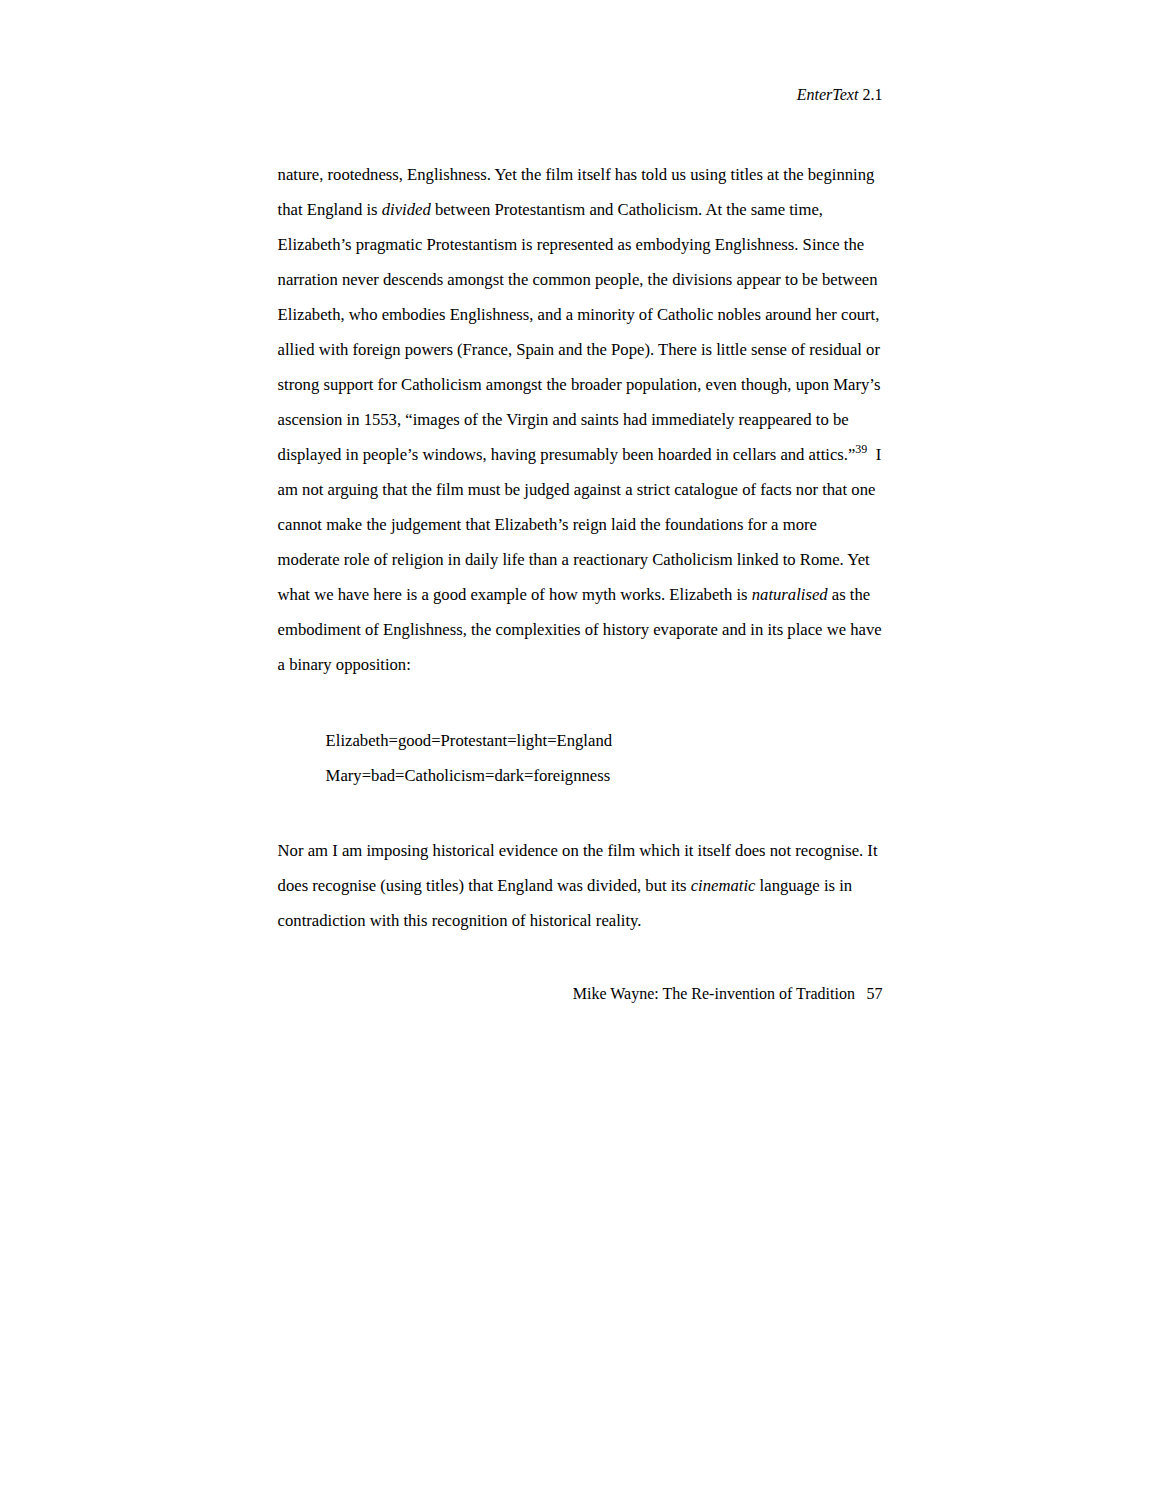EnterText 2.1
nature, rootedness, Englishness. Yet the film itself has told us using titles at the beginning that England is divided between Protestantism and Catholicism. At the same time, Elizabeth’s pragmatic Protestantism is represented as embodying Englishness. Since the narration never descends amongst the common people, the divisions appear to be between Elizabeth, who embodies Englishness, and a minority of Catholic nobles around her court, allied with foreign powers (France, Spain and the Pope). There is little sense of residual or strong support for Catholicism amongst the broader population, even though, upon Mary’s ascension in 1553, “images of the Virgin and saints had immediately reappeared to be displayed in people’s windows, having presumably been hoarded in cellars and attics.”39 I am not arguing that the film must be judged against a strict catalogue of facts nor that one cannot make the judgement that Elizabeth’s reign laid the foundations for a more moderate role of religion in daily life than a reactionary Catholicism linked to Rome. Yet what we have here is a good example of how myth works. Elizabeth is naturalised as the embodiment of Englishness, the complexities of history evaporate and in its place we have a binary opposition:
Elizabeth=good=Protestant=light=England
Mary=bad=Catholicism=dark=foreignness
Nor am I am imposing historical evidence on the film which it itself does not recognise. It does recognise (using titles) that England was divided, but its cinematic language is in contradiction with this recognition of historical reality.
Mike Wayne: The Re-invention of Tradition57